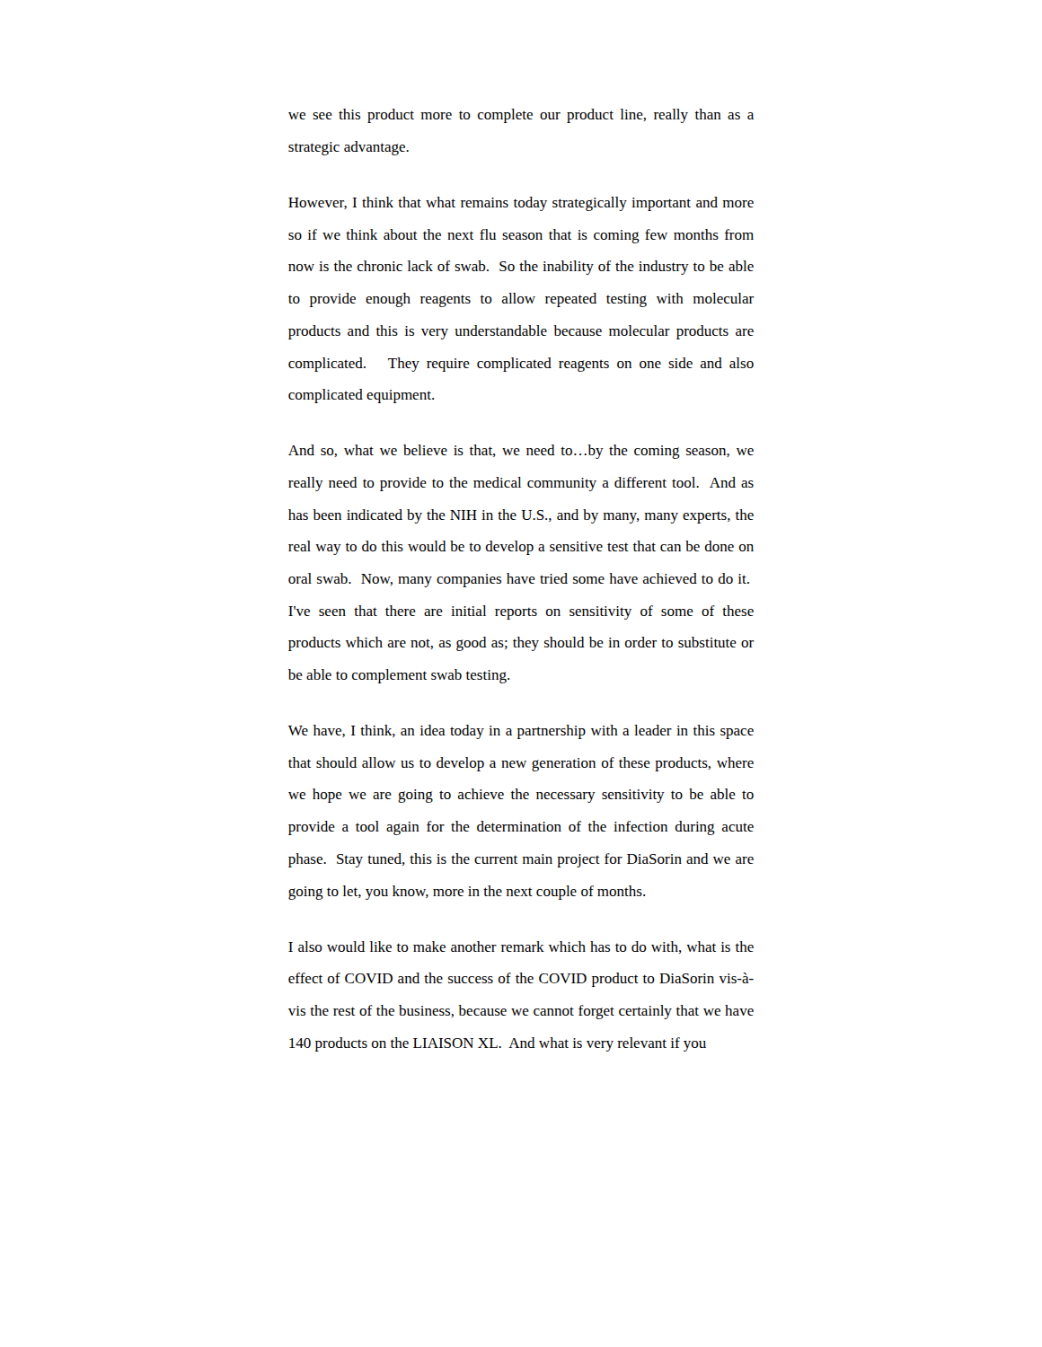we see this product more to complete our product line, really than as a strategic advantage.
However, I think that what remains today strategically important and more so if we think about the next flu season that is coming few months from now is the chronic lack of swab. So the inability of the industry to be able to provide enough reagents to allow repeated testing with molecular products and this is very understandable because molecular products are complicated. They require complicated reagents on one side and also complicated equipment.
And so, what we believe is that, we need to…by the coming season, we really need to provide to the medical community a different tool. And as has been indicated by the NIH in the U.S., and by many, many experts, the real way to do this would be to develop a sensitive test that can be done on oral swab. Now, many companies have tried some have achieved to do it. I've seen that there are initial reports on sensitivity of some of these products which are not, as good as; they should be in order to substitute or be able to complement swab testing.
We have, I think, an idea today in a partnership with a leader in this space that should allow us to develop a new generation of these products, where we hope we are going to achieve the necessary sensitivity to be able to provide a tool again for the determination of the infection during acute phase. Stay tuned, this is the current main project for DiaSorin and we are going to let, you know, more in the next couple of months.
I also would like to make another remark which has to do with, what is the effect of COVID and the success of the COVID product to DiaSorin vis-à-vis the rest of the business, because we cannot forget certainly that we have 140 products on the LIAISON XL. And what is very relevant if you